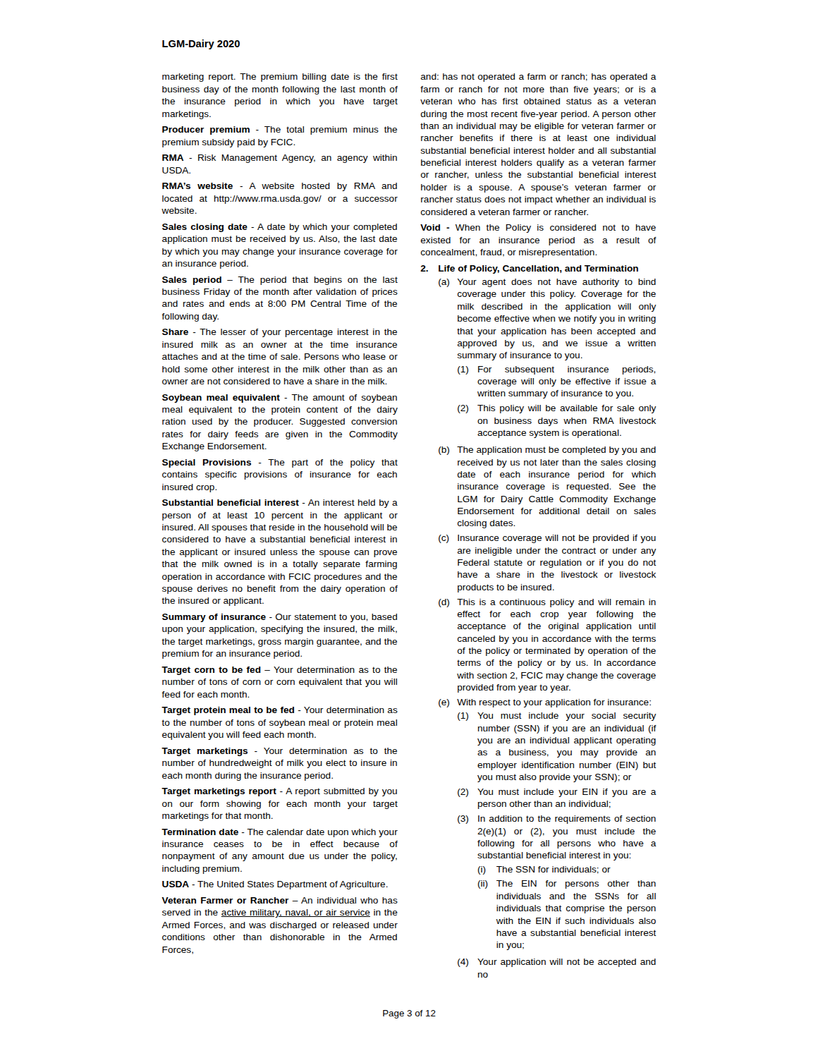LGM-Dairy 2020
marketing report. The premium billing date is the first business day of the month following the last month of the insurance period in which you have target marketings.
Producer premium - The total premium minus the premium subsidy paid by FCIC.
RMA - Risk Management Agency, an agency within USDA.
RMA’s website - A website hosted by RMA and located at http://www.rma.usda.gov/ or a successor website.
Sales closing date - A date by which your completed application must be received by us. Also, the last date by which you may change your insurance coverage for an insurance period.
Sales period – The period that begins on the last business Friday of the month after validation of prices and rates and ends at 8:00 PM Central Time of the following day.
Share - The lesser of your percentage interest in the insured milk as an owner at the time insurance attaches and at the time of sale. Persons who lease or hold some other interest in the milk other than as an owner are not considered to have a share in the milk.
Soybean meal equivalent - The amount of soybean meal equivalent to the protein content of the dairy ration used by the producer. Suggested conversion rates for dairy feeds are given in the Commodity Exchange Endorsement.
Special Provisions - The part of the policy that contains specific provisions of insurance for each insured crop.
Substantial beneficial interest - An interest held by a person of at least 10 percent in the applicant or insured. All spouses that reside in the household will be considered to have a substantial beneficial interest in the applicant or insured unless the spouse can prove that the milk owned is in a totally separate farming operation in accordance with FCIC procedures and the spouse derives no benefit from the dairy operation of the insured or applicant.
Summary of insurance - Our statement to you, based upon your application, specifying the insured, the milk, the target marketings, gross margin guarantee, and the premium for an insurance period.
Target corn to be fed – Your determination as to the number of tons of corn or corn equivalent that you will feed for each month.
Target protein meal to be fed - Your determination as to the number of tons of soybean meal or protein meal equivalent you will feed each month.
Target marketings - Your determination as to the number of hundredweight of milk you elect to insure in each month during the insurance period.
Target marketings report - A report submitted by you on our form showing for each month your target marketings for that month.
Termination date - The calendar date upon which your insurance ceases to be in effect because of nonpayment of any amount due us under the policy, including premium.
USDA - The United States Department of Agriculture.
Veteran Farmer or Rancher – An individual who has served in the active military, naval, or air service in the Armed Forces, and was discharged or released under conditions other than dishonorable in the Armed Forces,
and: has not operated a farm or ranch; has operated a farm or ranch for not more than five years; or is a veteran who has first obtained status as a veteran during the most recent five-year period. A person other than an individual may be eligible for veteran farmer or rancher benefits if there is at least one individual substantial beneficial interest holder and all substantial beneficial interest holders qualify as a veteran farmer or rancher, unless the substantial beneficial interest holder is a spouse. A spouse’s veteran farmer or rancher status does not impact whether an individual is considered a veteran farmer or rancher.
Void - When the Policy is considered not to have existed for an insurance period as a result of concealment, fraud, or misrepresentation.
2. Life of Policy, Cancellation, and Termination
(a) Your agent does not have authority to bind coverage under this policy. Coverage for the milk described in the application will only become effective when we notify you in writing that your application has been accepted and approved by us, and we issue a written summary of insurance to you.
(1) For subsequent insurance periods, coverage will only be effective if issue a written summary of insurance to you.
(2) This policy will be available for sale only on business days when RMA livestock acceptance system is operational.
(b) The application must be completed by you and received by us not later than the sales closing date of each insurance period for which insurance coverage is requested. See the LGM for Dairy Cattle Commodity Exchange Endorsement for additional detail on sales closing dates.
(c) Insurance coverage will not be provided if you are ineligible under the contract or under any Federal statute or regulation or if you do not have a share in the livestock or livestock products to be insured.
(d) This is a continuous policy and will remain in effect for each crop year following the acceptance of the original application until canceled by you in accordance with the terms of the policy or terminated by operation of the terms of the policy or by us. In accordance with section 2, FCIC may change the coverage provided from year to year.
(e) With respect to your application for insurance:
(1) You must include your social security number (SSN) if you are an individual (if you are an individual applicant operating as a business, you may provide an employer identification number (EIN) but you must also provide your SSN); or
(2) You must include your EIN if you are a person other than an individual;
(3) In addition to the requirements of section 2(e)(1) or (2), you must include the following for all persons who have a substantial beneficial interest in you:
(i) The SSN for individuals; or
(ii) The EIN for persons other than individuals and the SSNs for all individuals that comprise the person with the EIN if such individuals also have a substantial beneficial interest in you;
(4) Your application will not be accepted and no
Page 3 of 12